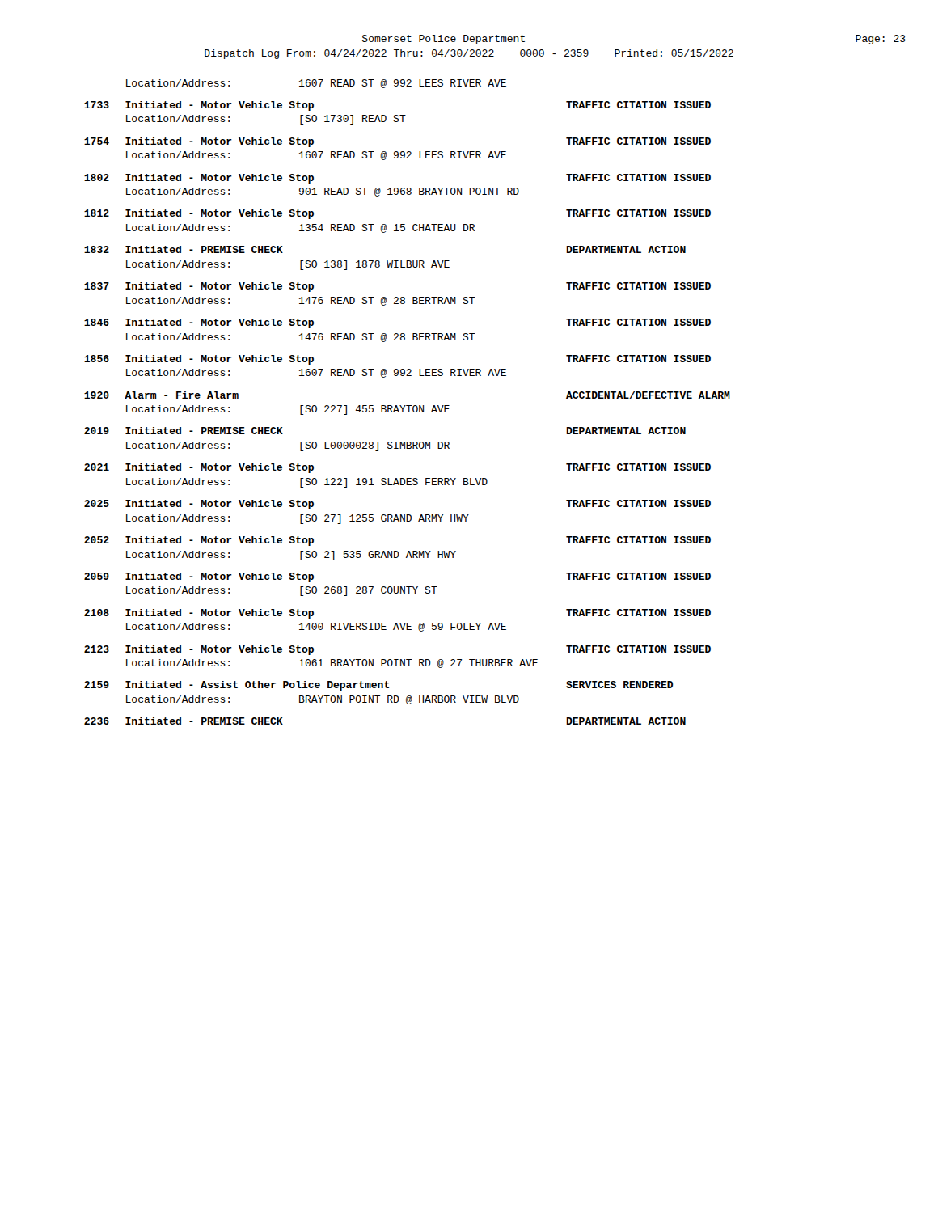Somerset Police Department Page: 23
Dispatch Log From: 04/24/2022 Thru: 04/30/2022 0000 - 2359 Printed: 05/15/2022
| | Location/Address: | 1607 READ ST @ 992 LEES RIVER AVE |
| 1733 | Initiated - Motor Vehicle Stop | TRAFFIC CITATION ISSUED |
| | Location/Address: | [SO 1730] READ ST |
| 1754 | Initiated - Motor Vehicle Stop | TRAFFIC CITATION ISSUED |
| | Location/Address: | 1607 READ ST @ 992 LEES RIVER AVE |
| 1802 | Initiated - Motor Vehicle Stop | TRAFFIC CITATION ISSUED |
| | Location/Address: | 901 READ ST @ 1968 BRAYTON POINT RD |
| 1812 | Initiated - Motor Vehicle Stop | TRAFFIC CITATION ISSUED |
| | Location/Address: | 1354 READ ST @ 15 CHATEAU DR |
| 1832 | Initiated - PREMISE CHECK | DEPARTMENTAL ACTION |
| | Location/Address: | [SO 138] 1878 WILBUR AVE |
| 1837 | Initiated - Motor Vehicle Stop | TRAFFIC CITATION ISSUED |
| | Location/Address: | 1476 READ ST @ 28 BERTRAM ST |
| 1846 | Initiated - Motor Vehicle Stop | TRAFFIC CITATION ISSUED |
| | Location/Address: | 1476 READ ST @ 28 BERTRAM ST |
| 1856 | Initiated - Motor Vehicle Stop | TRAFFIC CITATION ISSUED |
| | Location/Address: | 1607 READ ST @ 992 LEES RIVER AVE |
| 1920 | Alarm - Fire Alarm | ACCIDENTAL/DEFECTIVE ALARM |
| | Location/Address: | [SO 227] 455 BRAYTON AVE |
| 2019 | Initiated - PREMISE CHECK | DEPARTMENTAL ACTION |
| | Location/Address: | [SO L0000028] SIMBROM DR |
| 2021 | Initiated - Motor Vehicle Stop | TRAFFIC CITATION ISSUED |
| | Location/Address: | [SO 122] 191 SLADES FERRY BLVD |
| 2025 | Initiated - Motor Vehicle Stop | TRAFFIC CITATION ISSUED |
| | Location/Address: | [SO 27] 1255 GRAND ARMY HWY |
| 2052 | Initiated - Motor Vehicle Stop | TRAFFIC CITATION ISSUED |
| | Location/Address: | [SO 2] 535 GRAND ARMY HWY |
| 2059 | Initiated - Motor Vehicle Stop | TRAFFIC CITATION ISSUED |
| | Location/Address: | [SO 268] 287 COUNTY ST |
| 2108 | Initiated - Motor Vehicle Stop | TRAFFIC CITATION ISSUED |
| | Location/Address: | 1400 RIVERSIDE AVE @ 59 FOLEY AVE |
| 2123 | Initiated - Motor Vehicle Stop | TRAFFIC CITATION ISSUED |
| | Location/Address: | 1061 BRAYTON POINT RD @ 27 THURBER AVE |
| 2159 | Initiated - Assist Other Police Department | SERVICES RENDERED |
| | Location/Address: | BRAYTON POINT RD @ HARBOR VIEW BLVD |
| 2236 | Initiated - PREMISE CHECK | DEPARTMENTAL ACTION |